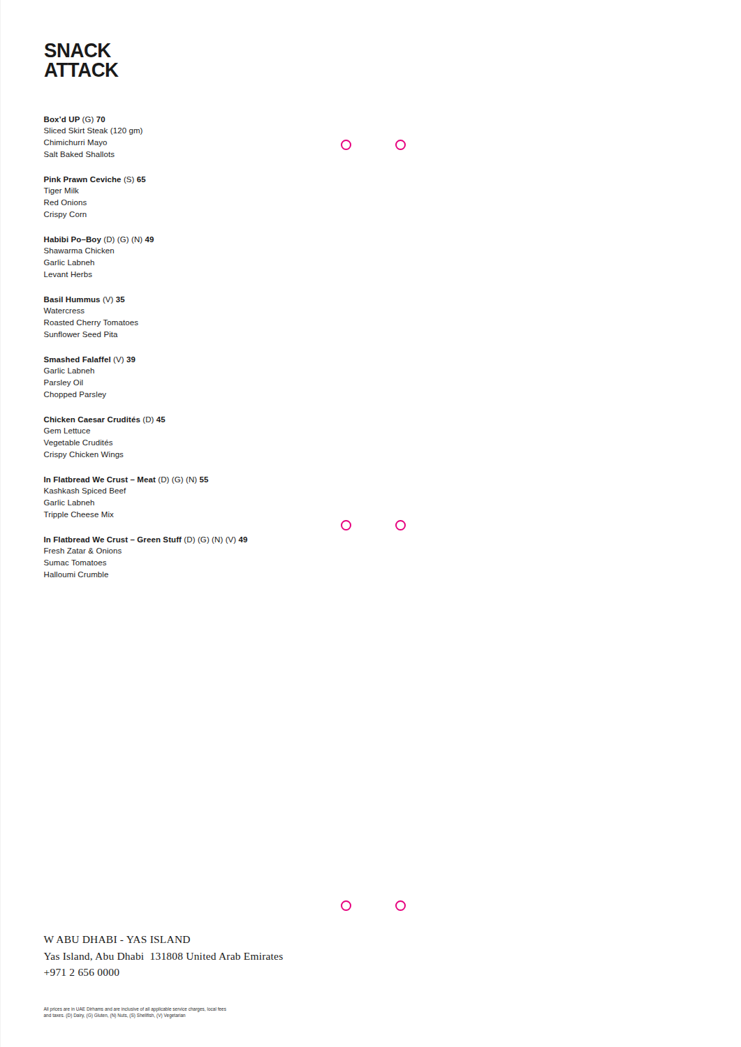Snack Attack
Box’d UP (G) 70
Sliced Skirt Steak (120 gm)
Chimichurri Mayo
Salt Baked Shallots
Pink Prawn Ceviche (S) 65
Tiger Milk
Red Onions
Crispy Corn
Habibi Po–Boy (D) (G) (N) 49
Shawarma Chicken
Garlic Labneh
Levant Herbs
Basil Hummus (V) 35
Watercress
Roasted Cherry Tomatoes
Sunflower Seed Pita
Smashed Falaffel (V) 39
Garlic Labneh
Parsley Oil
Chopped Parsley
Chicken Caesar Crudités (D) 45
Gem Lettuce
Vegetable Crudités
Crispy Chicken Wings
In Flatbread We Crust – Meat (D) (G) (N) 55
Kashkash Spiced Beef
Garlic Labneh
Tripple Cheese Mix
In Flatbread We Crust – Green Stuff (D) (G) (N) (V) 49
Fresh Zatar & Onions
Sumac Tomatoes
Halloumi Crumble
W ABU DHABI - YAS ISLAND
Yas Island, Abu Dhabi 131808 United Arab Emirates
+971 2 656 0000
All prices are in UAE Dirhams and are inclusive of all applicable service charges, local fees
and taxes. (D) Dairy, (G) Gluten, (N) Nuts, (S) Shellfish, (V) Vegetarian